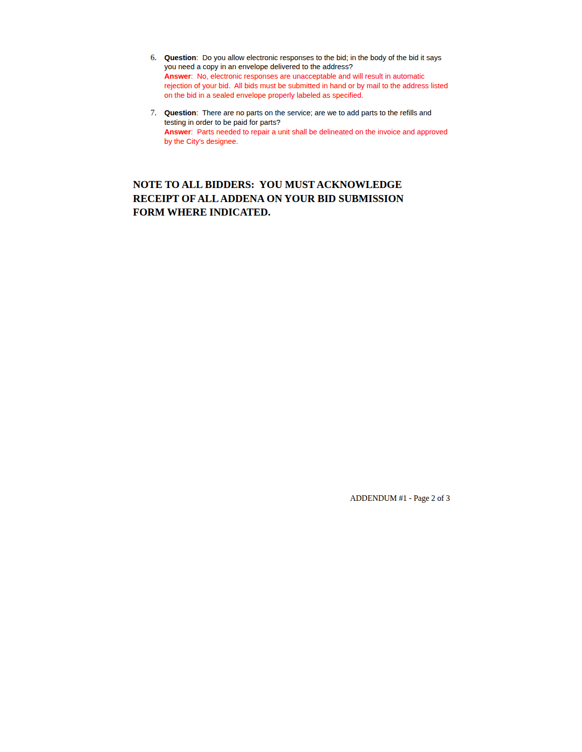Question: Do you allow electronic responses to the bid; in the body of the bid it says you need a copy in an envelope delivered to the address?
Answer: No, electronic responses are unacceptable and will result in automatic rejection of your bid. All bids must be submitted in hand or by mail to the address listed on the bid in a sealed envelope properly labeled as specified.
Question: There are no parts on the service; are we to add parts to the refills and testing in order to be paid for parts?
Answer: Parts needed to repair a unit shall be delineated on the invoice and approved by the City’s designee.
NOTE TO ALL BIDDERS: YOU MUST ACKNOWLEDGE RECEIPT OF ALL ADDENA ON YOUR BID SUBMISSION FORM WHERE INDICATED.
ADDENDUM #1 - Page 2 of 3